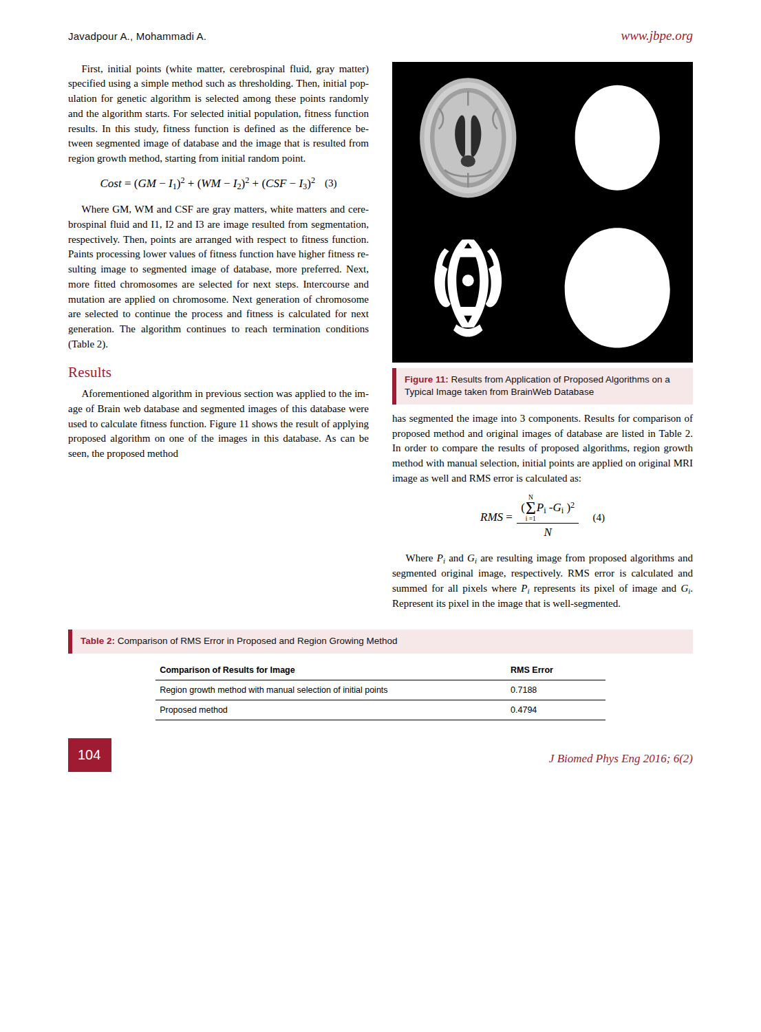Javadpour A., Mohammadi A.
www.jbpe.org
First, initial points (white matter, cerebrospinal fluid, gray matter) specified using a simple method such as thresholding. Then, initial population for genetic algorithm is selected among these points randomly and the algorithm starts. For selected initial population, fitness function results. In this study, fitness function is defined as the difference between segmented image of database and the image that is resulted from region growth method, starting from initial random point.
Cost = (GM − I1)2 + (WM − I2)2 + (CSF − I3)2(3)
Where GM, WM and CSF are gray matters, white matters and cerebrospinal fluid and I1, I2 and I3 are image resulted from segmentation, respectively. Then, points are arranged with respect to fitness function. Paints processing lower values of fitness function have higher fitness resulting image to segmented image of database, more preferred. Next, more fitted chromosomes are selected for next steps. Intercourse and mutation are applied on chromosome. Next generation of chromosome are selected to continue the process and fitness is calculated for next generation. The algorithm continues to reach termination conditions (Table 2).
Results
Aforementioned algorithm in previous section was applied to the image of Brain web database and segmented images of this database were used to calculate fitness function. Figure 11 shows the result of applying proposed algorithm on one of the images in this database. As can be seen, the proposed method
Figure 11: Results from Application of Proposed Algorithms on a Typical Image taken from BrainWeb Database
has segmented the image into 3 components. Results for comparison of proposed method and original images of database are listed in Table 2. In order to compare the results of proposed algorithms, region growth method with manual selection, initial points are applied on original MRI image as well and RMS error is calculated as:
RMS = (NΣi =1 Pi -Gi )2 N (4)
Where Pi and Gi are resulting image from proposed algorithms and segmented original image, respectively. RMS error is calculated and summed for all pixels where Pi represents its pixel of image and Gi. Represent its pixel in the image that is well-segmented.
Table 2: Comparison of RMS Error in Proposed and Region Growing Method
| Comparison of Results for Image | RMS Error |
| --- | --- |
| Region growth method with manual selection of initial points | 0.7188 |
| Proposed method | 0.4794 |
104
J Biomed Phys Eng 2016; 6(2)